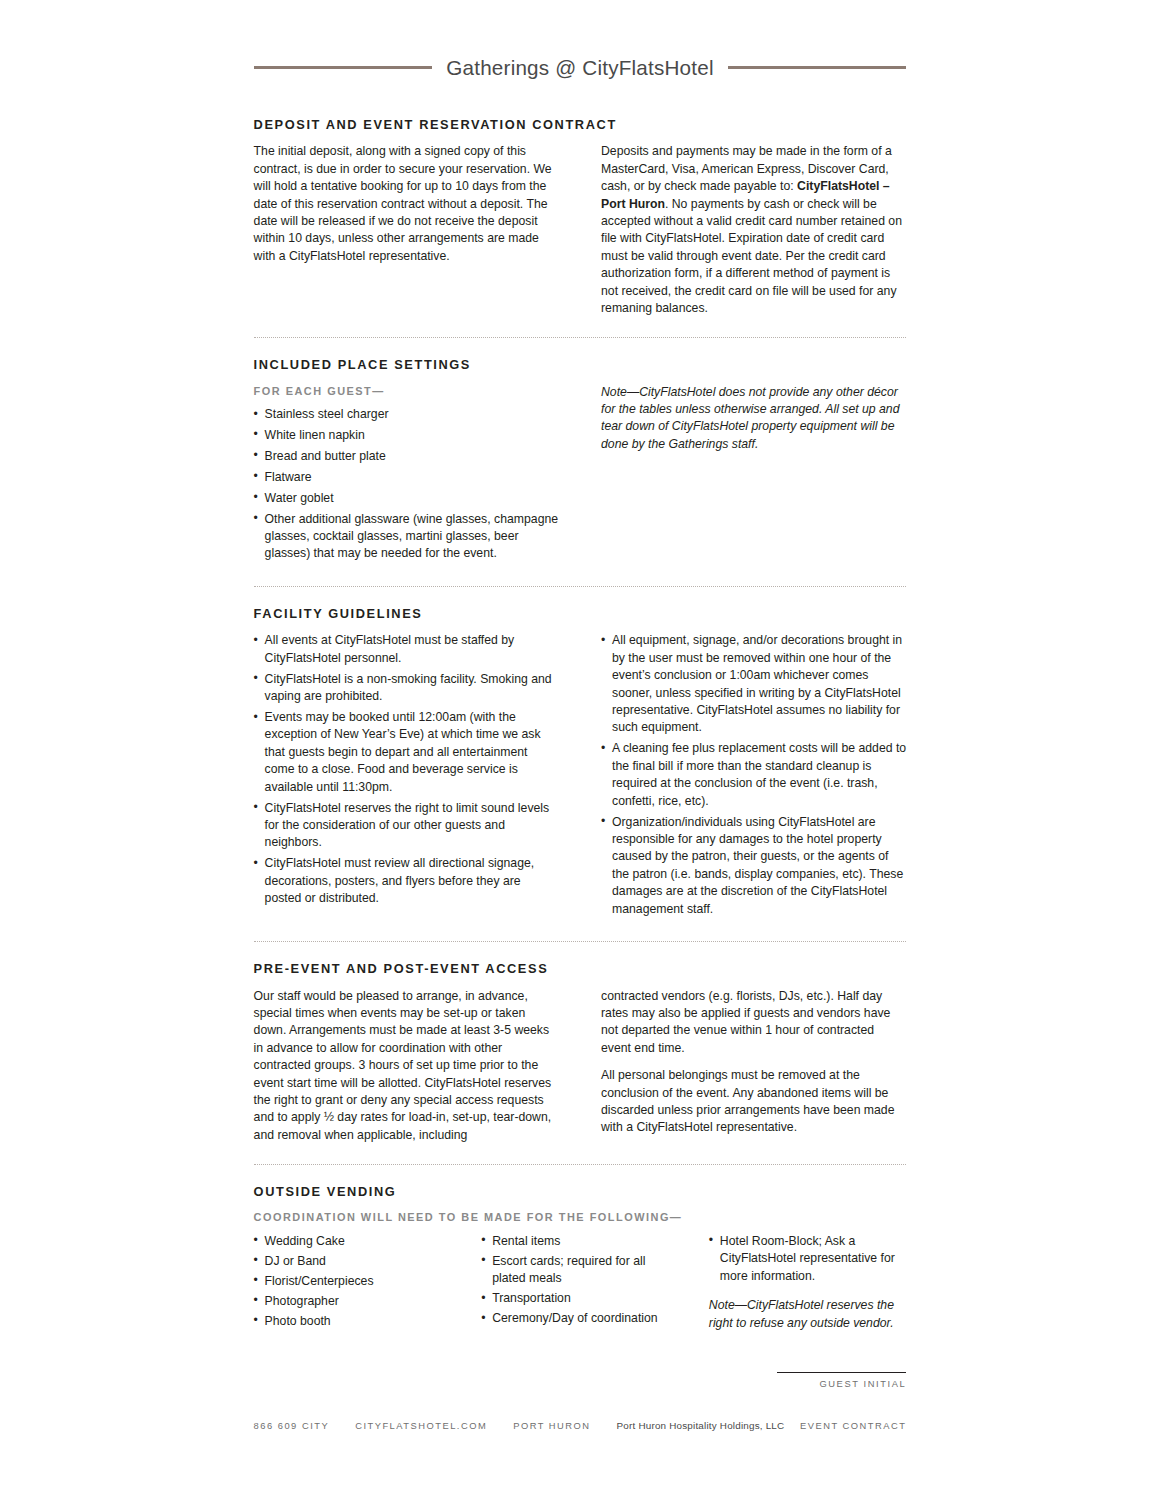Gatherings @ CityFlatsHotel
Deposit and Event Reservation Contract
The initial deposit, along with a signed copy of this contract, is due in order to secure your reservation. We will hold a tentative booking for up to 10 days from the date of this reservation contract without a deposit. The date will be released if we do not receive the deposit within 10 days, unless other arrangements are made with a CityFlatsHotel representative.
Deposits and payments may be made in the form of a MasterCard, Visa, American Express, Discover Card, cash, or by check made payable to: CityFlatsHotel – Port Huron. No payments by cash or check will be accepted without a valid credit card number retained on file with CityFlatsHotel. Expiration date of credit card must be valid through event date. Per the credit card authorization form, if a different method of payment is not received, the credit card on file will be used for any remaning balances.
Included Place Settings
For Each Guest—
Stainless steel charger
White linen napkin
Bread and butter plate
Flatware
Water goblet
Other additional glassware (wine glasses, champagne glasses, cocktail glasses, martini glasses, beer glasses) that may be needed for the event.
Note—CityFlatsHotel does not provide any other décor for the tables unless otherwise arranged. All set up and tear down of CityFlatsHotel property equipment will be done by the Gatherings staff.
Facility Guidelines
All events at CityFlatsHotel must be staffed by CityFlatsHotel personnel.
CityFlatsHotel is a non-smoking facility. Smoking and vaping are prohibited.
Events may be booked until 12:00am (with the exception of New Year’s Eve) at which time we ask that guests begin to depart and all entertainment come to a close. Food and beverage service is available until 11:30pm.
CityFlatsHotel reserves the right to limit sound levels for the consideration of our other guests and neighbors.
CityFlatsHotel must review all directional signage, decorations, posters, and flyers before they are posted or distributed.
All equipment, signage, and/or decorations brought in by the user must be removed within one hour of the event’s conclusion or 1:00am whichever comes sooner, unless specified in writing by a CityFlatsHotel representative. CityFlatsHotel assumes no liability for such equipment.
A cleaning fee plus replacement costs will be added to the final bill if more than the standard cleanup is required at the conclusion of the event (i.e. trash, confetti, rice, etc).
Organization/individuals using CityFlatsHotel are responsible for any damages to the hotel property caused by the patron, their guests, or the agents of the patron (i.e. bands, display companies, etc). These damages are at the discretion of the CityFlatsHotel management staff.
Pre-Event and Post-Event Access
Our staff would be pleased to arrange, in advance, special times when events may be set-up or taken down. Arrangements must be made at least 3-5 weeks in advance to allow for coordination with other contracted groups. 3 hours of set up time prior to the event start time will be allotted. CityFlatsHotel reserves the right to grant or deny any special access requests and to apply ½ day rates for load-in, set-up, tear-down, and removal when applicable, including
contracted vendors (e.g. florists, DJs, etc.). Half day rates may also be applied if guests and vendors have not departed the venue within 1 hour of contracted event end time.
All personal belongings must be removed at the conclusion of the event. Any abandoned items will be discarded unless prior arrangements have been made with a CityFlatsHotel representative.
Outside Vending
Coordination will need to be made for the following—
Wedding Cake
DJ or Band
Florist/Centerpieces
Photographer
Photo booth
Rental items
Escort cards; required for all plated meals
Transportation
Ceremony/Day of coordination
Hotel Room-Block; Ask a CityFlatsHotel representative for more information.
Note—CityFlatsHotel reserves the right to refuse any outside vendor.
Guest Initial
866 609 City CityFlatsHotel.com Port Huron Port Huron Hospitality Holdings, LLC Event Contract